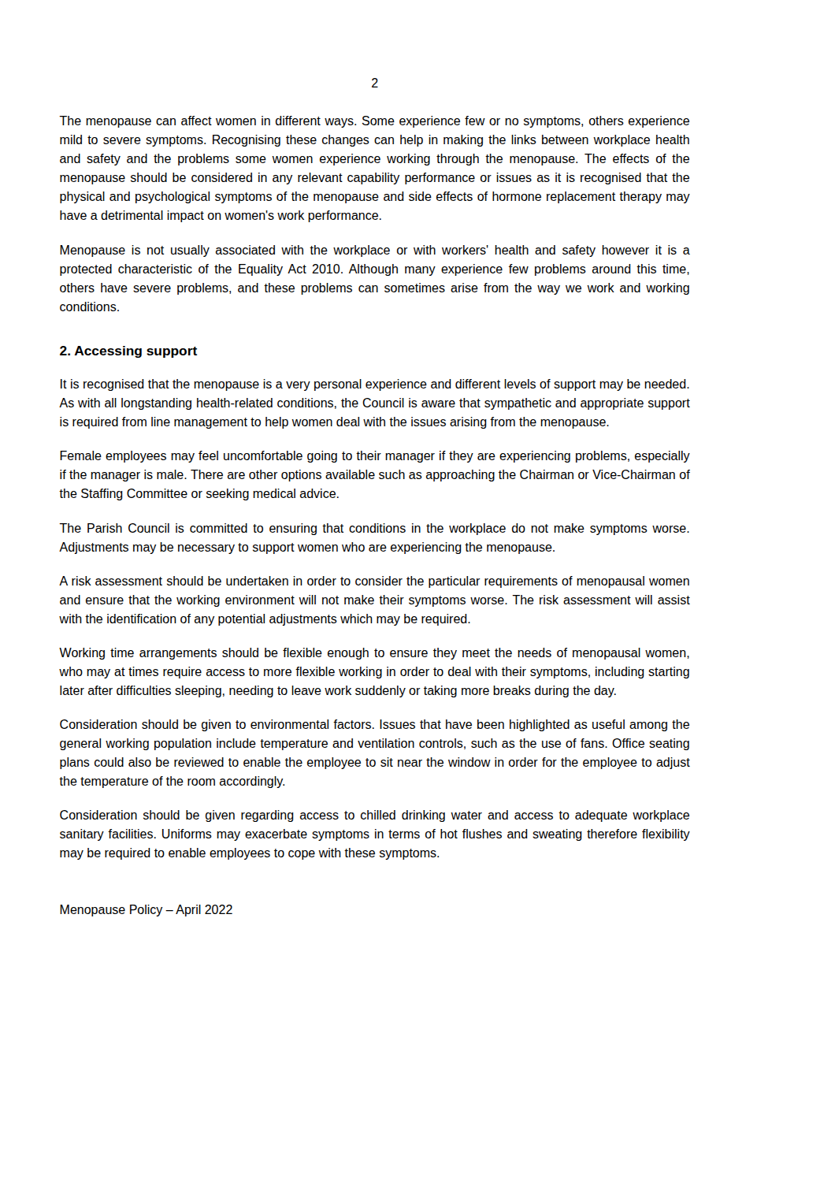2
The menopause can affect women in different ways. Some experience few or no symptoms, others experience mild to severe symptoms. Recognising these changes can help in making the links between workplace health and safety and the problems some women experience working through the menopause. The effects of the menopause should be considered in any relevant capability performance or issues as it is recognised that the physical and psychological symptoms of the menopause and side effects of hormone replacement therapy may have a detrimental impact on women's work performance.
Menopause is not usually associated with the workplace or with workers' health and safety however it is a protected characteristic of the Equality Act 2010. Although many experience few problems around this time, others have severe problems, and these problems can sometimes arise from the way we work and working conditions.
2. Accessing support
It is recognised that the menopause is a very personal experience and different levels of support may be needed. As with all longstanding health-related conditions, the Council is aware that sympathetic and appropriate support is required from line management to help women deal with the issues arising from the menopause.
Female employees may feel uncomfortable going to their manager if they are experiencing problems, especially if the manager is male. There are other options available such as approaching the Chairman or Vice-Chairman of the Staffing Committee or seeking medical advice.
The Parish Council is committed to ensuring that conditions in the workplace do not make symptoms worse. Adjustments may be necessary to support women who are experiencing the menopause.
A risk assessment should be undertaken in order to consider the particular requirements of menopausal women and ensure that the working environment will not make their symptoms worse. The risk assessment will assist with the identification of any potential adjustments which may be required.
Working time arrangements should be flexible enough to ensure they meet the needs of menopausal women, who may at times require access to more flexible working in order to deal with their symptoms, including starting later after difficulties sleeping, needing to leave work suddenly or taking more breaks during the day.
Consideration should be given to environmental factors. Issues that have been highlighted as useful among the general working population include temperature and ventilation controls, such as the use of fans. Office seating plans could also be reviewed to enable the employee to sit near the window in order for the employee to adjust the temperature of the room accordingly.
Consideration should be given regarding access to chilled drinking water and access to adequate workplace sanitary facilities. Uniforms may exacerbate symptoms in terms of hot flushes and sweating therefore flexibility may be required to enable employees to cope with these symptoms.
Menopause Policy – April 2022